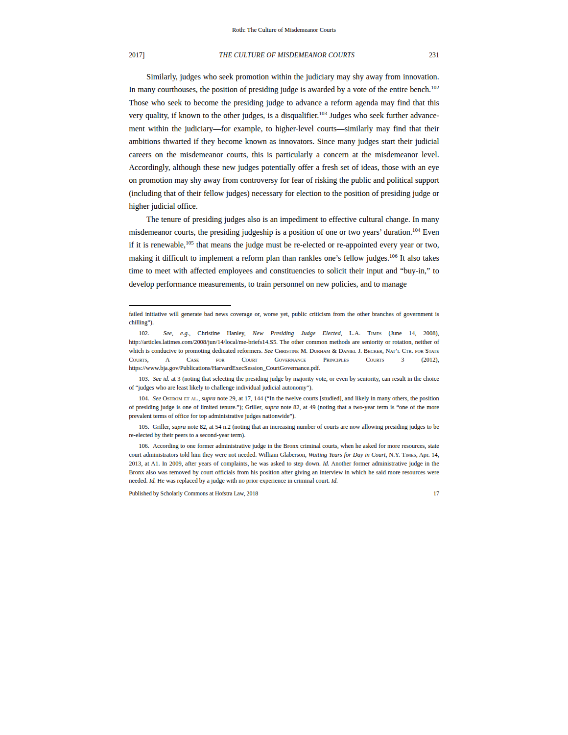Roth: The Culture of Misdemeanor Courts
2017] THE CULTURE OF MISDEMEANOR COURTS 231
Similarly, judges who seek promotion within the judiciary may shy away from innovation. In many courthouses, the position of presiding judge is awarded by a vote of the entire bench.102 Those who seek to become the presiding judge to advance a reform agenda may find that this very quality, if known to the other judges, is a disqualifier.103 Judges who seek further advancement within the judiciary—for example, to higher-level courts—similarly may find that their ambitions thwarted if they become known as innovators. Since many judges start their judicial careers on the misdemeanor courts, this is particularly a concern at the misdemeanor level. Accordingly, although these new judges potentially offer a fresh set of ideas, those with an eye on promotion may shy away from controversy for fear of risking the public and political support (including that of their fellow judges) necessary for election to the position of presiding judge or higher judicial office.
The tenure of presiding judges also is an impediment to effective cultural change. In many misdemeanor courts, the presiding judgeship is a position of one or two years’ duration.104 Even if it is renewable,105 that means the judge must be re-elected or re-appointed every year or two, making it difficult to implement a reform plan than rankles one’s fellow judges.106 It also takes time to meet with affected employees and constituencies to solicit their input and “buy-in,” to develop performance measurements, to train personnel on new policies, and to manage
failed initiative will generate bad news coverage or, worse yet, public criticism from the other branches of government is chilling”).
102. See, e.g., Christine Hanley, New Presiding Judge Elected, L.A. Times (June 14, 2008), http://articles.latimes.com/2008/jun/14/local/me-briefs14.S5. The other common methods are seniority or rotation, neither of which is conducive to promoting dedicated reformers. See Christine M. Durham & Daniel J. Becker, Nat’l Ctr. for State Courts, A Case for Court Governance Principles Courts 3 (2012), https://www.bja.gov/Publications/HarvardExecSession_CourtGovernance.pdf.
103. See id. at 3 (noting that selecting the presiding judge by majority vote, or even by seniority, can result in the choice of “judges who are least likely to challenge individual judicial autonomy”).
104. See Ostrom et al., supra note 29, at 17, 144 (“In the twelve courts [studied], and likely in many others, the position of presiding judge is one of limited tenure.”); Griller, supra note 82, at 49 (noting that a two-year term is “one of the more prevalent terms of office for top administrative judges nationwide”).
105. Griller, supra note 82, at 54 n.2 (noting that an increasing number of courts are now allowing presiding judges to be re-elected by their peers to a second-year term).
106. According to one former administrative judge in the Bronx criminal courts, when he asked for more resources, state court administrators told him they were not needed. William Glaberson, Waiting Years for Day in Court, N.Y. Times, Apr. 14, 2013, at A1. In 2009, after years of complaints, he was asked to step down. Id. Another former administrative judge in the Bronx also was removed by court officials from his position after giving an interview in which he said more resources were needed. Id. He was replaced by a judge with no prior experience in criminal court. Id.
Published by Scholarly Commons at Hofstra Law, 2018 17